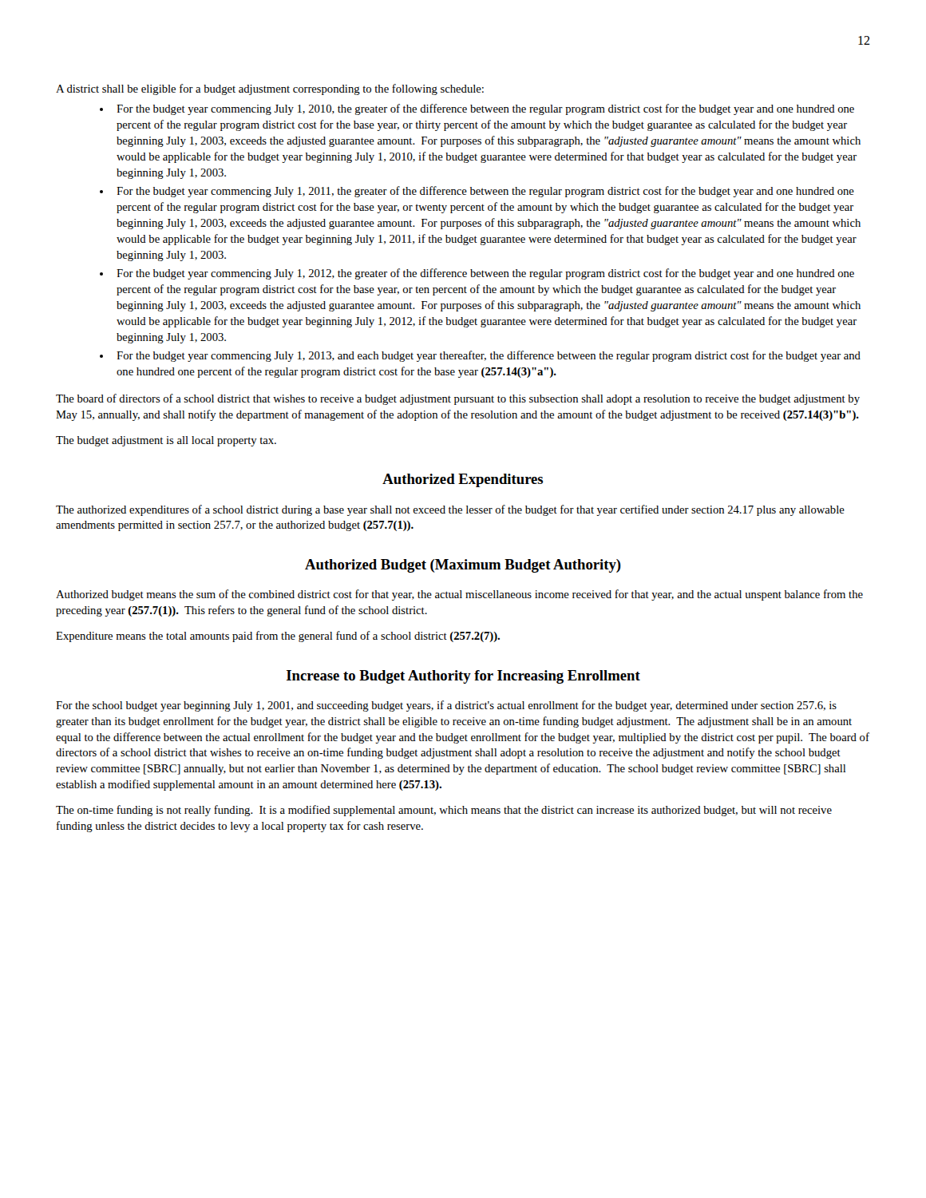12
A district shall be eligible for a budget adjustment corresponding to the following schedule:
For the budget year commencing July 1, 2010, the greater of the difference between the regular program district cost for the budget year and one hundred one percent of the regular program district cost for the base year, or thirty percent of the amount by which the budget guarantee as calculated for the budget year beginning July 1, 2003, exceeds the adjusted guarantee amount. For purposes of this subparagraph, the "adjusted guarantee amount" means the amount which would be applicable for the budget year beginning July 1, 2010, if the budget guarantee were determined for that budget year as calculated for the budget year beginning July 1, 2003.
For the budget year commencing July 1, 2011, the greater of the difference between the regular program district cost for the budget year and one hundred one percent of the regular program district cost for the base year, or twenty percent of the amount by which the budget guarantee as calculated for the budget year beginning July 1, 2003, exceeds the adjusted guarantee amount. For purposes of this subparagraph, the "adjusted guarantee amount" means the amount which would be applicable for the budget year beginning July 1, 2011, if the budget guarantee were determined for that budget year as calculated for the budget year beginning July 1, 2003.
For the budget year commencing July 1, 2012, the greater of the difference between the regular program district cost for the budget year and one hundred one percent of the regular program district cost for the base year, or ten percent of the amount by which the budget guarantee as calculated for the budget year beginning July 1, 2003, exceeds the adjusted guarantee amount. For purposes of this subparagraph, the "adjusted guarantee amount" means the amount which would be applicable for the budget year beginning July 1, 2012, if the budget guarantee were determined for that budget year as calculated for the budget year beginning July 1, 2003.
For the budget year commencing July 1, 2013, and each budget year thereafter, the difference between the regular program district cost for the budget year and one hundred one percent of the regular program district cost for the base year (257.14(3)"a").
The board of directors of a school district that wishes to receive a budget adjustment pursuant to this subsection shall adopt a resolution to receive the budget adjustment by May 15, annually, and shall notify the department of management of the adoption of the resolution and the amount of the budget adjustment to be received (257.14(3)"b").
The budget adjustment is all local property tax.
Authorized Expenditures
The authorized expenditures of a school district during a base year shall not exceed the lesser of the budget for that year certified under section 24.17 plus any allowable amendments permitted in section 257.7, or the authorized budget (257.7(1)).
Authorized Budget (Maximum Budget Authority)
Authorized budget means the sum of the combined district cost for that year, the actual miscellaneous income received for that year, and the actual unspent balance from the preceding year (257.7(1)). This refers to the general fund of the school district.
Expenditure means the total amounts paid from the general fund of a school district (257.2(7)).
Increase to Budget Authority for Increasing Enrollment
For the school budget year beginning July 1, 2001, and succeeding budget years, if a district's actual enrollment for the budget year, determined under section 257.6, is greater than its budget enrollment for the budget year, the district shall be eligible to receive an on-time funding budget adjustment. The adjustment shall be in an amount equal to the difference between the actual enrollment for the budget year and the budget enrollment for the budget year, multiplied by the district cost per pupil. The board of directors of a school district that wishes to receive an on-time funding budget adjustment shall adopt a resolution to receive the adjustment and notify the school budget review committee [SBRC] annually, but not earlier than November 1, as determined by the department of education. The school budget review committee [SBRC] shall establish a modified supplemental amount in an amount determined here (257.13).
The on-time funding is not really funding. It is a modified supplemental amount, which means that the district can increase its authorized budget, but will not receive funding unless the district decides to levy a local property tax for cash reserve.